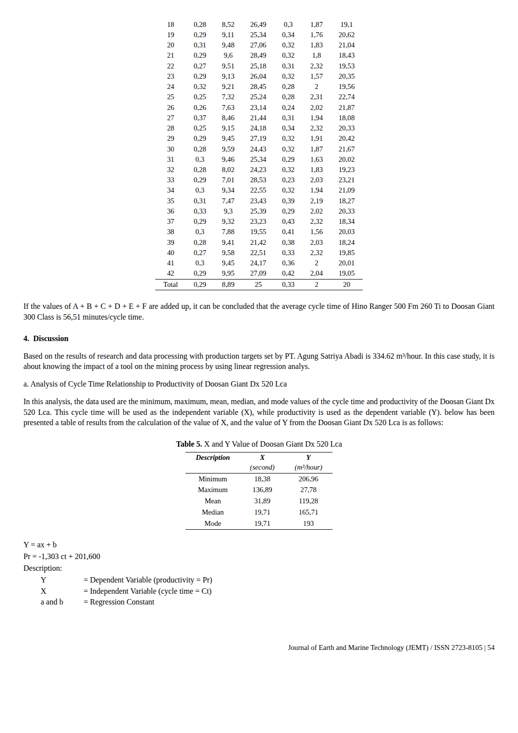| 18 | 0,28 | 8,52 | 26,49 | 0,3 | 1,87 | 19,1 |
| 19 | 0,29 | 9,11 | 25,34 | 0,34 | 1,76 | 20,62 |
| 20 | 0,31 | 9,48 | 27,06 | 0,32 | 1,83 | 21,04 |
| 21 | 0,29 | 9,6 | 28,49 | 0,32 | 1,8 | 18,43 |
| 22 | 0,27 | 9,51 | 25,18 | 0,31 | 2,32 | 19,53 |
| 23 | 0,29 | 9,13 | 26,04 | 0,32 | 1,57 | 20,35 |
| 24 | 0,32 | 9,21 | 28,45 | 0,28 | 2 | 19,56 |
| 25 | 0,25 | 7,32 | 25,24 | 0,28 | 2,31 | 22,74 |
| 26 | 0,26 | 7,63 | 23,14 | 0,24 | 2,02 | 21,87 |
| 27 | 0,37 | 8,46 | 21,44 | 0,31 | 1,94 | 18,08 |
| 28 | 0,25 | 9,15 | 24,18 | 0,34 | 2,32 | 20,33 |
| 29 | 0,29 | 9,45 | 27,19 | 0,32 | 1,91 | 20,42 |
| 30 | 0,28 | 9,59 | 24,43 | 0,32 | 1,87 | 21,67 |
| 31 | 0,3 | 9,46 | 25,34 | 0,29 | 1,63 | 20,02 |
| 32 | 0,28 | 8,02 | 24,23 | 0,32 | 1,83 | 19,23 |
| 33 | 0,29 | 7,01 | 28,53 | 0,23 | 2,03 | 23,21 |
| 34 | 0,3 | 9,34 | 22,55 | 0,32 | 1,94 | 21,09 |
| 35 | 0,31 | 7,47 | 23,43 | 0,39 | 2,19 | 18,27 |
| 36 | 0,33 | 9,3 | 25,39 | 0,29 | 2,02 | 20,33 |
| 37 | 0,29 | 9,32 | 23,23 | 0,43 | 2,32 | 18,34 |
| 38 | 0,3 | 7,88 | 19,55 | 0,41 | 1,56 | 20,03 |
| 39 | 0,28 | 9,41 | 21,42 | 0,38 | 2,03 | 18,24 |
| 40 | 0,27 | 9,58 | 22,51 | 0,33 | 2,32 | 19,85 |
| 41 | 0,3 | 9,45 | 24,17 | 0,36 | 2 | 20,01 |
| 42 | 0,29 | 9,95 | 27,09 | 0,42 | 2,04 | 19,05 |
| Total | 0,29 | 8,89 | 25 | 0,33 | 2 | 20 |
If the values of A + B + C + D + E + F are added up, it can be concluded that the average cycle time of Hino Ranger 500 Fm 260 Ti to Doosan Giant 300 Class is 56,51 minutes/cycle time.
4. Discussion
Based on the results of research and data processing with production targets set by PT. Agung Satriya Abadi is 334.62 m³/hour. In this case study, it is about knowing the impact of a tool on the mining process by using linear regression analys.
a. Analysis of Cycle Time Relationship to Productivity of Doosan Giant Dx 520 Lca
In this analysis, the data used are the minimum, maximum, mean, median, and mode values of the cycle time and productivity of the Doosan Giant Dx 520 Lca. This cycle time will be used as the independent variable (X), while productivity is used as the dependent variable (Y). below has been presented a table of results from the calculation of the value of X, and the value of Y from the Doosan Giant Dx 520 Lca is as follows:
Table 5. X and Y Value of Doosan Giant Dx 520 Lca
| Description | X | Y |
| --- | --- | --- |
| | (second) | (m³/hour) |
| Minimum | 18,38 | 206,96 |
| Maximum | 136,89 | 27,78 |
| Mean | 31,89 | 119,28 |
| Median | 19,71 | 165,71 |
| Mode | 19,71 | 193 |
Y = ax + b
Pr = -1,303 ct + 201,600
Description:
Y= Dependent Variable (productivity = Pr)
X= Independent Variable (cycle time = Ct)
a and b= Regression Constant
Journal of Earth and Marine Technology (JEMT) / ISSN 2723-8105 | 54